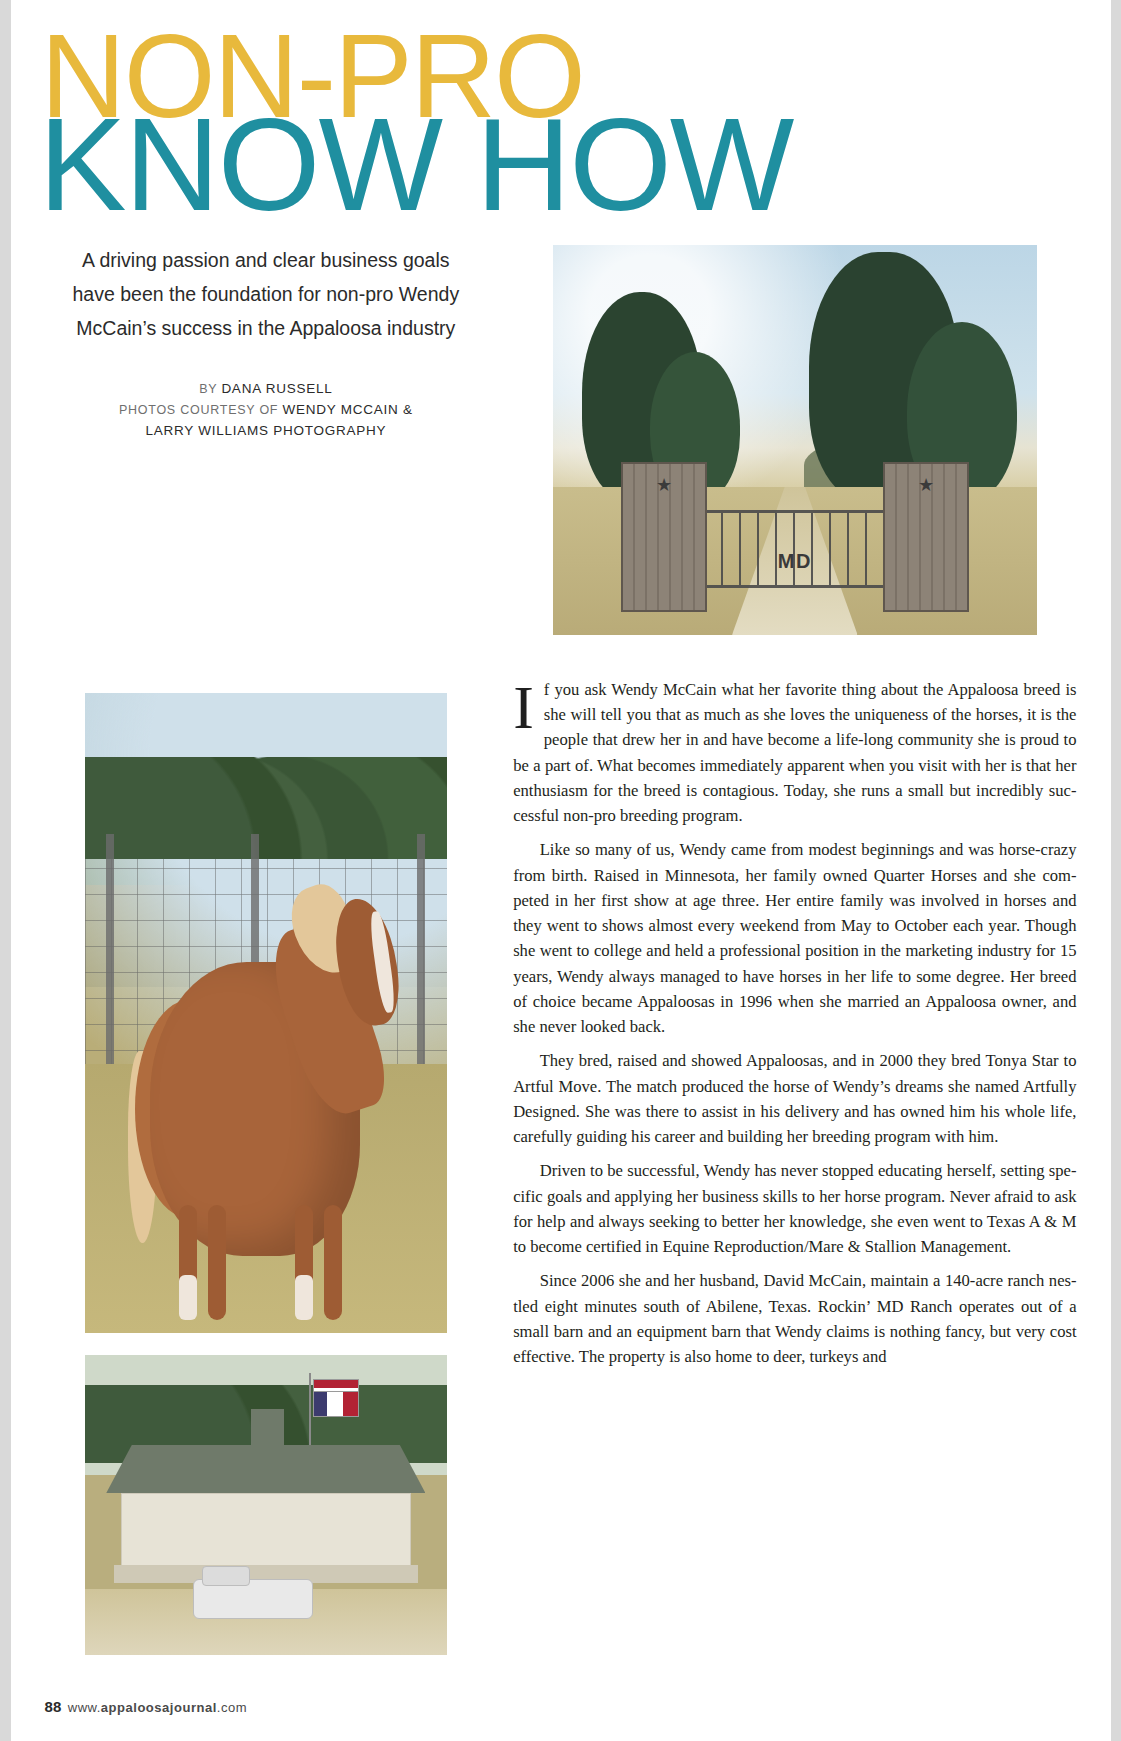Non-Pro Know How
A driving passion and clear business goals have been the foundation for non-pro Wendy McCain’s success in the Appaloosa industry
By Dana Russell
Photos courtesy of Wendy McCain &
Larry Williams Photography
★
★
MD
If you ask Wendy McCain what her favorite thing about the Appaloosa breed is she will tell you that as much as she loves the uniqueness of the horses, it is the people that drew her in and have become a life-long community she is proud to be a part of. What becomes immediately apparent when you visit with her is that her enthusiasm for the breed is contagious. Today, she runs a small but incredibly successful non-pro breeding program.
Like so many of us, Wendy came from modest beginnings and was horse-crazy from birth. Raised in Minnesota, her family owned Quarter Horses and she competed in her first show at age three. Her entire family was involved in horses and they went to shows almost every weekend from May to October each year. Though she went to college and held a professional position in the marketing industry for 15 years, Wendy always managed to have horses in her life to some degree. Her breed of choice became Appaloosas in 1996 when she married an Appaloosa owner, and she never looked back.
They bred, raised and showed Appaloosas, and in 2000 they bred Tonya Star to Artful Move. The match produced the horse of Wendy’s dreams she named Artfully Designed. She was there to assist in his delivery and has owned him his whole life, carefully guiding his career and building her breeding program with him.
Driven to be successful, Wendy has never stopped educating herself, setting specific goals and applying her business skills to her horse program. Never afraid to ask for help and always seeking to better her knowledge, she even went to Texas A & M to become certified in Equine Reproduction/Mare & Stallion Management.
Since 2006 she and her husband, David McCain, maintain a 140-acre ranch nestled eight minutes south of Abilene, Texas. Rockin’ MD Ranch operates out of a small barn and an equipment barn that Wendy claims is nothing fancy, but very cost effective. The property is also home to deer, turkeys and
88 www.appaloosajournal.com